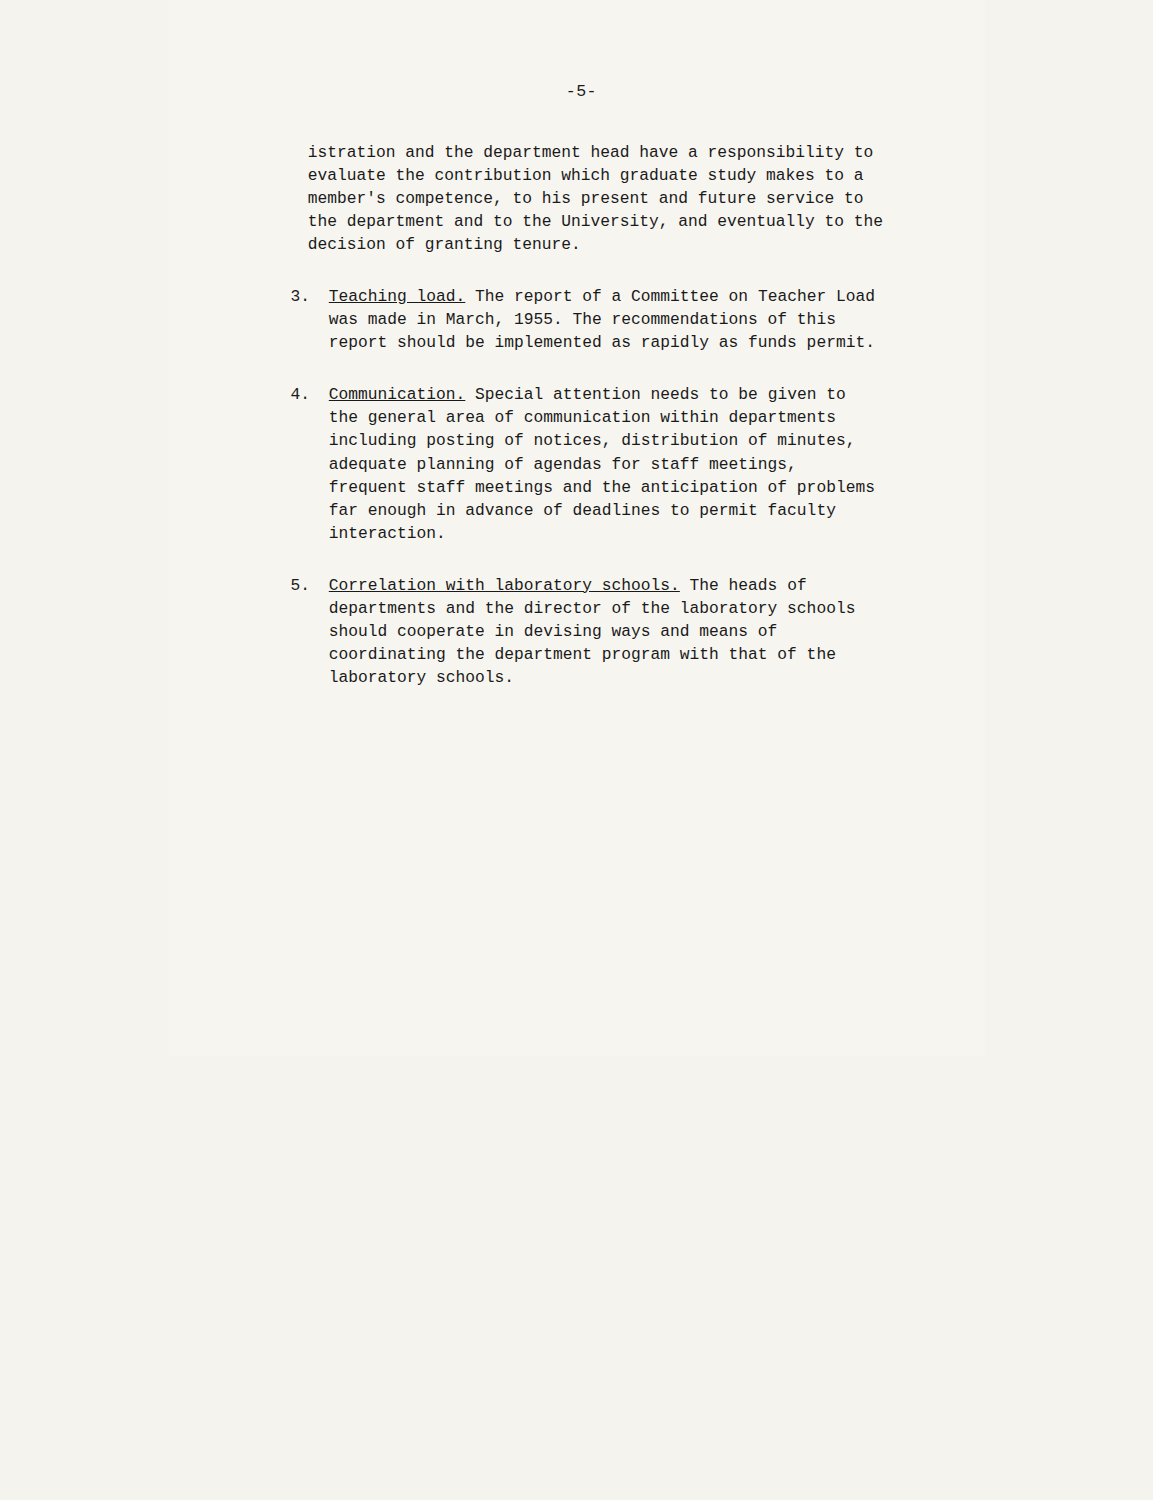-5-
istration and the department head have a responsibility to evaluate the contribution which graduate study makes to a member's competence, to his present and future service to the department and to the University, and eventually to the decision of granting tenure.
3. Teaching load. The report of a Committee on Teacher Load was made in March, 1955. The recommendations of this report should be implemented as rapidly as funds permit.
4. Communication. Special attention needs to be given to the general area of communication within departments including posting of notices, distribution of minutes, adequate planning of agendas for staff meetings, frequent staff meetings and the anticipation of problems far enough in advance of deadlines to permit faculty interaction.
5. Correlation with laboratory schools. The heads of departments and the director of the laboratory schools should cooperate in devising ways and means of coordinating the department program with that of the laboratory schools.